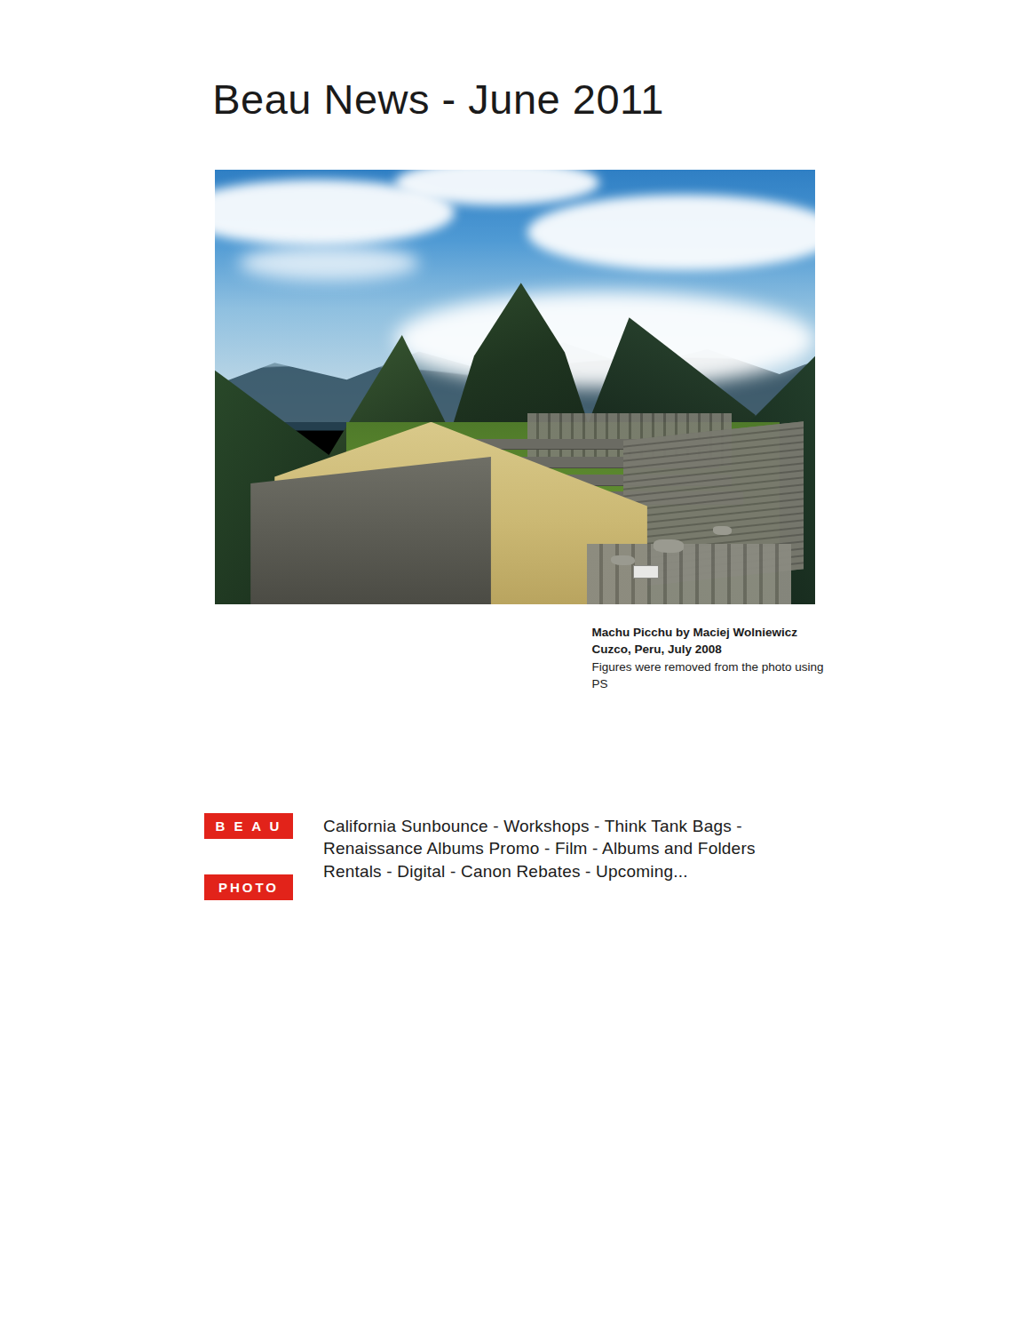Beau News - June 2011
Machu Picchu by Maciej Wolniewicz Cuzco, Peru, July 2008 Figures were removed from the photo using PS
B E A U
PHOTO
California Sunbounce - Workshops - Think Tank Bags -
Renaissance Albums Promo - Film - Albums and Folders
Rentals - Digital - Canon Rebates - Upcoming...